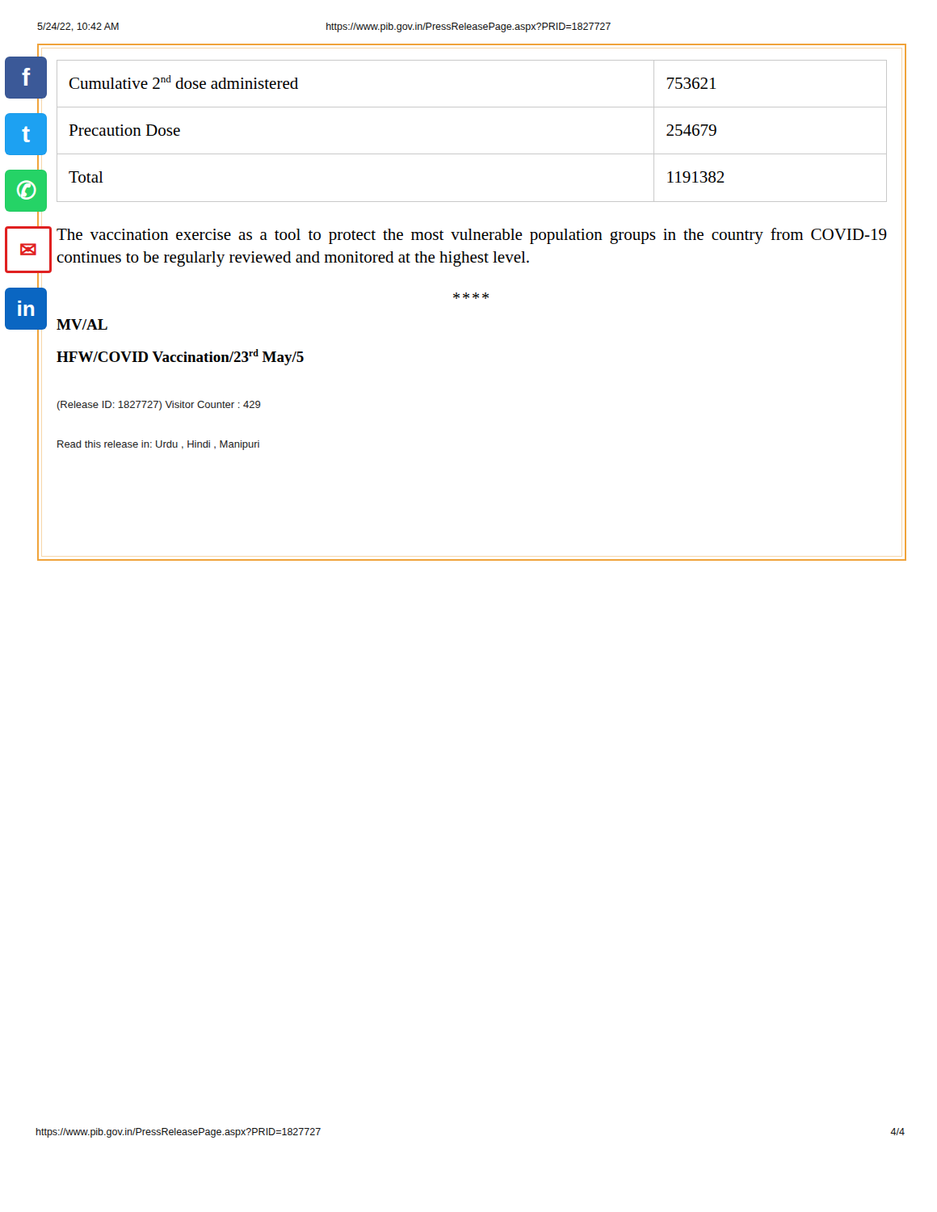5/24/22, 10:42 AM
https://www.pib.gov.in/PressReleasePage.aspx?PRID=1827727
f
t
✆
✉
in
| Cumulative 2 nd dose administered | 753621 |
| Precaution Dose | 254679 |
| Total | 1191382 |
The vaccination exercise as a tool to protect the most vulnerable population groups in the country from COVID-19 continues to be regularly reviewed and monitored at the highest level.
****
MV/AL
HFW/COVID Vaccination/23rd May/5
(Release ID: 1827727) Visitor Counter : 429
Read this release in: Urdu , Hindi , Manipuri
https://www.pib.gov.in/PressReleasePage.aspx?PRID=1827727
4/4